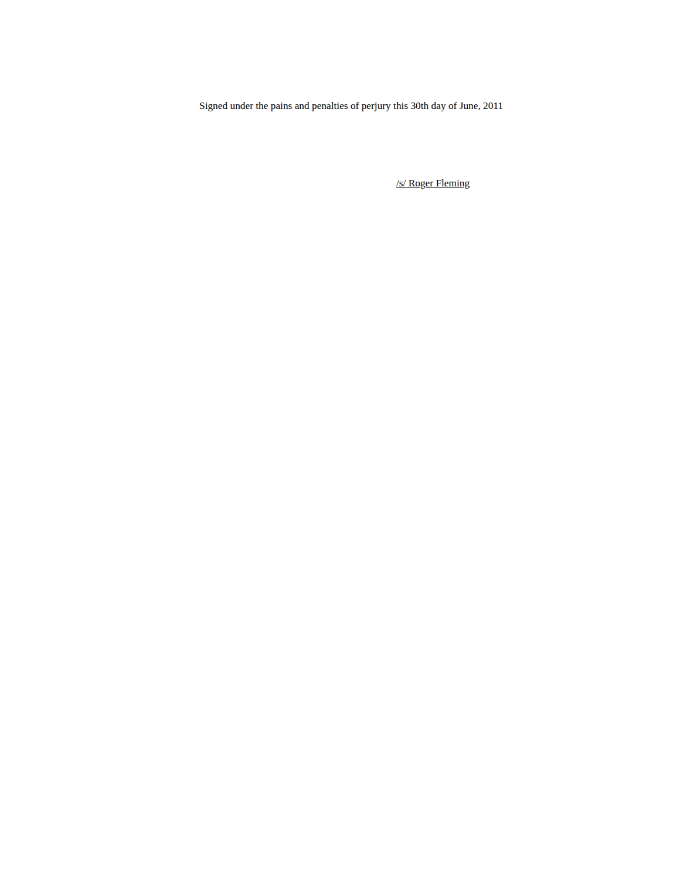Signed under the pains and penalties of perjury this 30th day of June, 2011
/s/ Roger Fleming